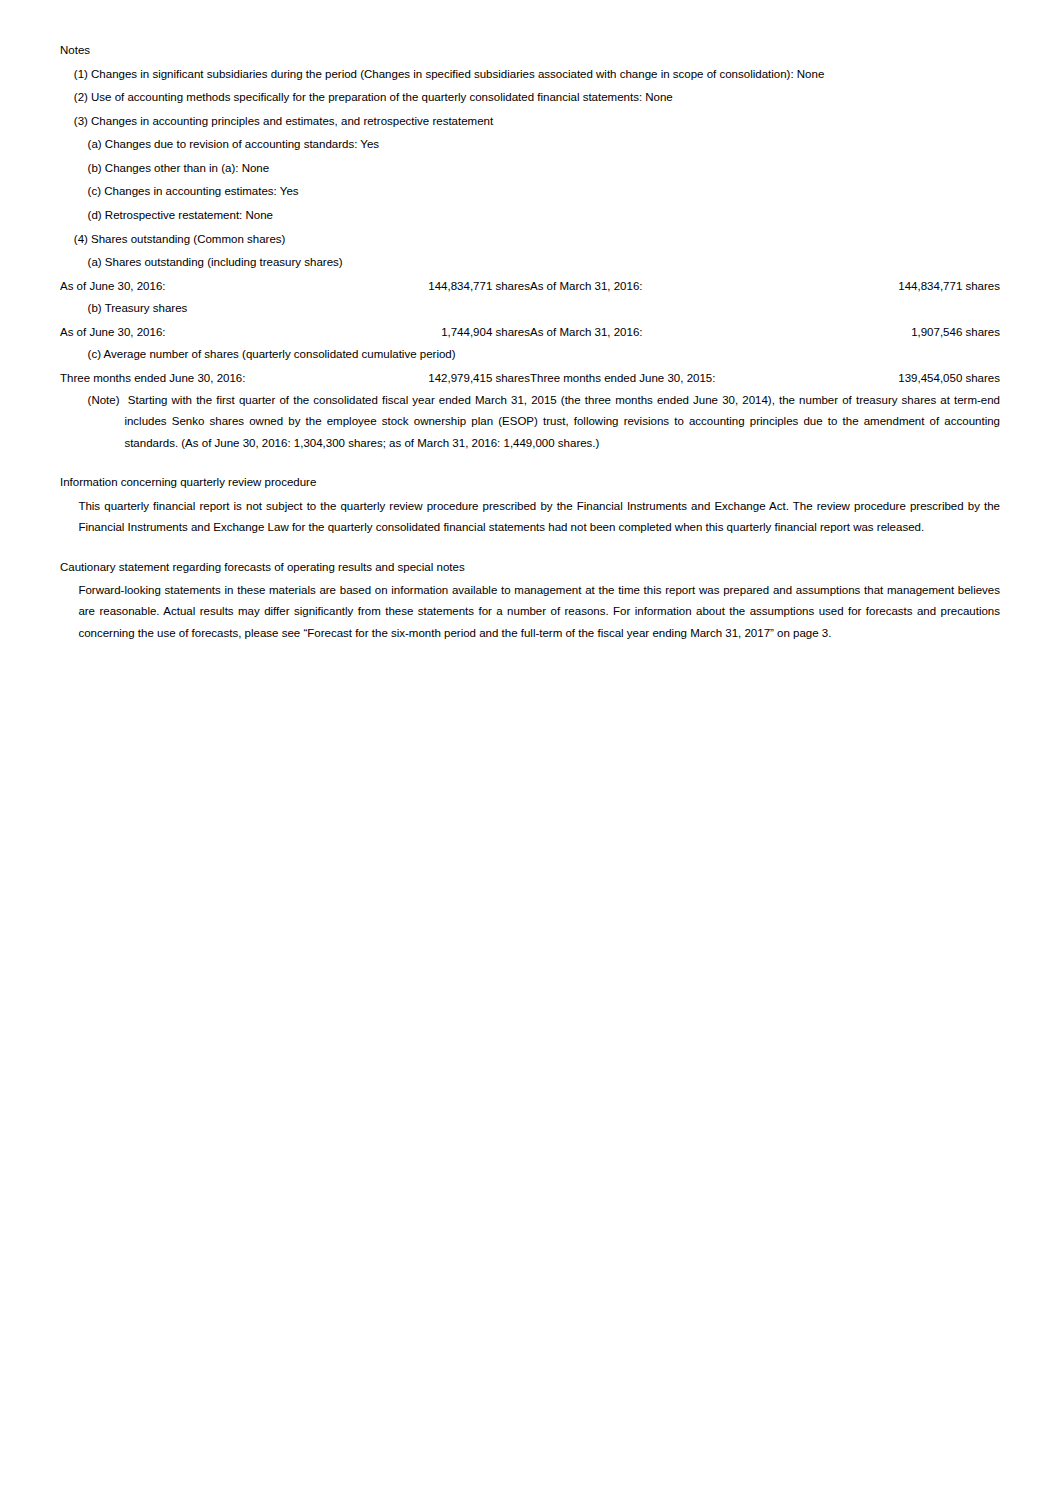Notes
(1) Changes in significant subsidiaries during the period (Changes in specified subsidiaries associated with change in scope of consolidation): None
(2) Use of accounting methods specifically for the preparation of the quarterly consolidated financial statements: None
(3) Changes in accounting principles and estimates, and retrospective restatement
(a) Changes due to revision of accounting standards: Yes
(b) Changes other than in (a): None
(c) Changes in accounting estimates: Yes
(d) Retrospective restatement: None
(4) Shares outstanding (Common shares)
(a) Shares outstanding (including treasury shares)
| As of June 30, 2016: | 144,834,771 shares | As of March 31, 2016: | 144,834,771 shares |
(b) Treasury shares
| As of June 30, 2016: | 1,744,904 shares | As of March 31, 2016: | 1,907,546 shares |
(c) Average number of shares (quarterly consolidated cumulative period)
| Three months ended June 30, 2016: | 142,979,415 shares | Three months ended June 30, 2015: | 139,454,050 shares |
(Note) Starting with the first quarter of the consolidated fiscal year ended March 31, 2015 (the three months ended June 30, 2014), the number of treasury shares at term-end includes Senko shares owned by the employee stock ownership plan (ESOP) trust, following revisions to accounting principles due to the amendment of accounting standards. (As of June 30, 2016: 1,304,300 shares; as of March 31, 2016: 1,449,000 shares.)
Information concerning quarterly review procedure
This quarterly financial report is not subject to the quarterly review procedure prescribed by the Financial Instruments and Exchange Act. The review procedure prescribed by the Financial Instruments and Exchange Law for the quarterly consolidated financial statements had not been completed when this quarterly financial report was released.
Cautionary statement regarding forecasts of operating results and special notes
Forward-looking statements in these materials are based on information available to management at the time this report was prepared and assumptions that management believes are reasonable. Actual results may differ significantly from these statements for a number of reasons. For information about the assumptions used for forecasts and precautions concerning the use of forecasts, please see “Forecast for the six-month period and the full-term of the fiscal year ending March 31, 2017” on page 3.